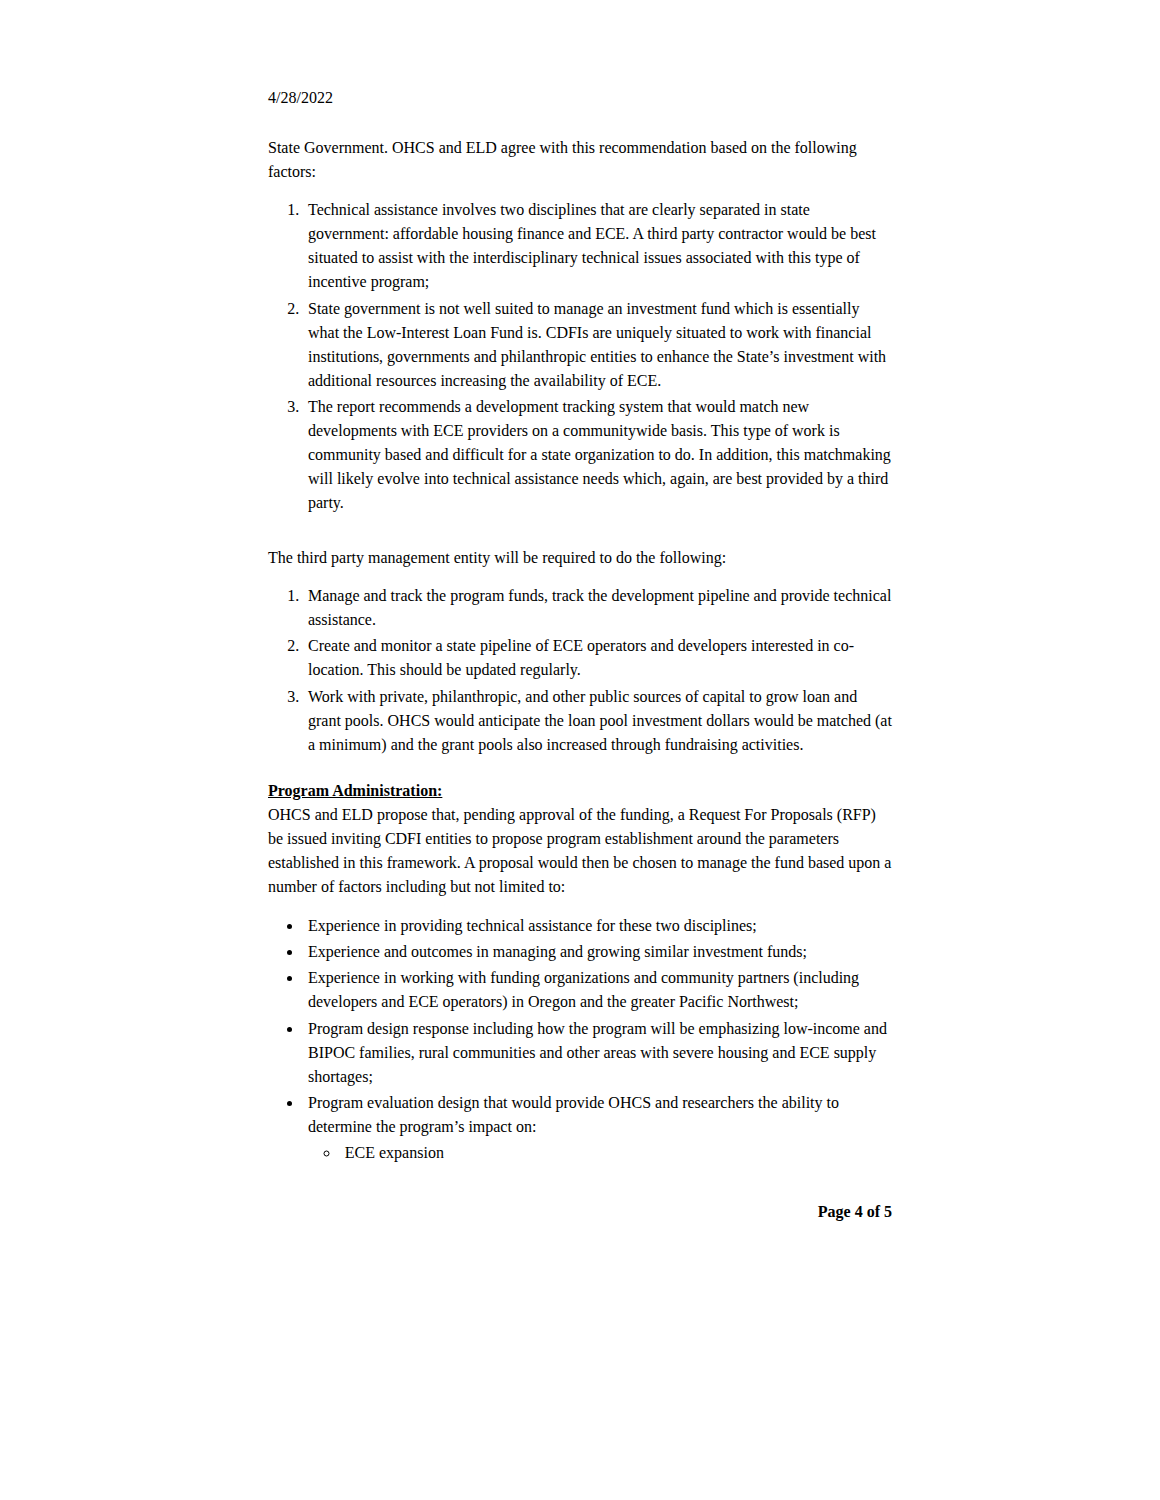4/28/2022
State Government. OHCS and ELD agree with this recommendation based on the following factors:
Technical assistance involves two disciplines that are clearly separated in state government: affordable housing finance and ECE. A third party contractor would be best situated to assist with the interdisciplinary technical issues associated with this type of incentive program;
State government is not well suited to manage an investment fund which is essentially what the Low-Interest Loan Fund is. CDFIs are uniquely situated to work with financial institutions, governments and philanthropic entities to enhance the State’s investment with additional resources increasing the availability of ECE.
The report recommends a development tracking system that would match new developments with ECE providers on a communitywide basis. This type of work is community based and difficult for a state organization to do. In addition, this matchmaking will likely evolve into technical assistance needs which, again, are best provided by a third party.
The third party management entity will be required to do the following:
Manage and track the program funds, track the development pipeline and provide technical assistance.
Create and monitor a state pipeline of ECE operators and developers interested in co-location. This should be updated regularly.
Work with private, philanthropic, and other public sources of capital to grow loan and grant pools. OHCS would anticipate the loan pool investment dollars would be matched (at a minimum) and the grant pools also increased through fundraising activities.
Program Administration:
OHCS and ELD propose that, pending approval of the funding, a Request For Proposals (RFP) be issued inviting CDFI entities to propose program establishment around the parameters established in this framework. A proposal would then be chosen to manage the fund based upon a number of factors including but not limited to:
Experience in providing technical assistance for these two disciplines;
Experience and outcomes in managing and growing similar investment funds;
Experience in working with funding organizations and community partners (including developers and ECE operators) in Oregon and the greater Pacific Northwest;
Program design response including how the program will be emphasizing low-income and BIPOC families, rural communities and other areas with severe housing and ECE supply shortages;
Program evaluation design that would provide OHCS and researchers the ability to determine the program’s impact on:
ECE expansion
Page 4 of 5